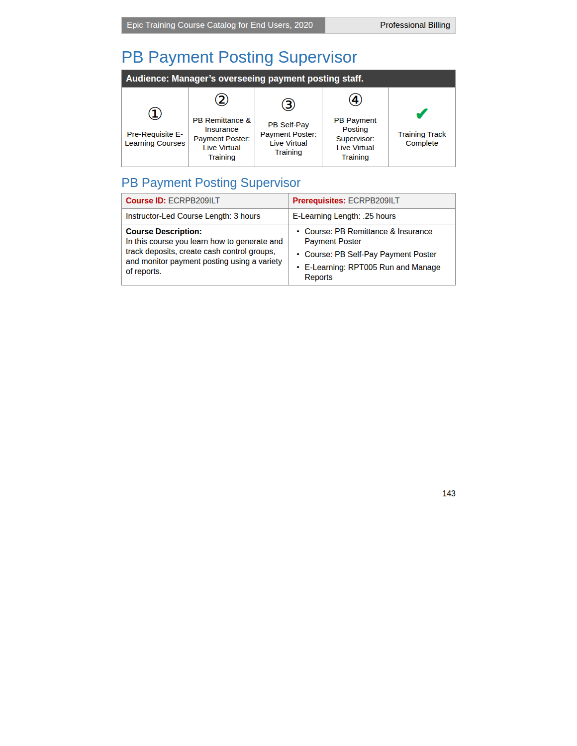Epic Training Course Catalog for End Users, 2020
Professional Billing
PB Payment Posting Supervisor
| Audience: Manager’s overseeing payment posting staff. |
| ① Pre-Requisite E-Learning Courses | ② PB Remittance & Insurance Payment Poster: Live Virtual Training | ③ PB Self-Pay Payment Poster: Live Virtual Training | ④ PB Payment Posting Supervisor: Live Virtual Training | ✔ Training Track Complete |
PB Payment Posting Supervisor
| Course ID: ECRPB209ILT | Prerequisites: ECRPB209ILT |
| Instructor-Led Course Length: 3 hours | E-Learning Length: .25 hours |
| Course Description: In this course you learn how to generate and track deposits, create cash control groups, and monitor payment posting using a variety of reports. | Course: PB Remittance & Insurance Payment Poster Course: PB Self-Pay Payment Poster E-Learning: RPT005 Run and Manage Reports |
143